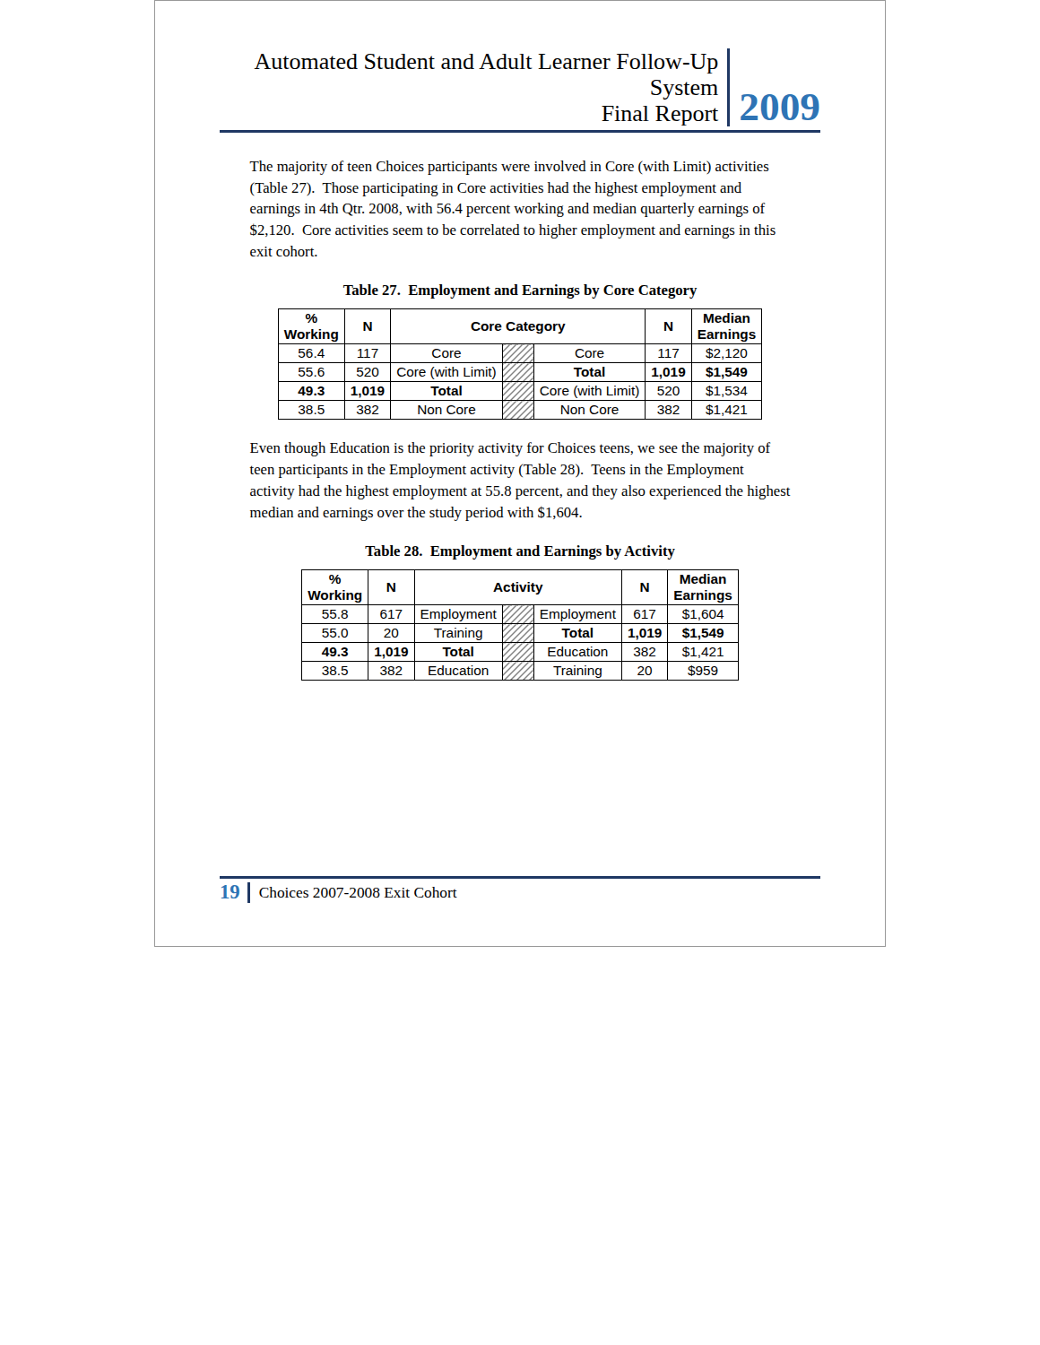Automated Student and Adult Learner Follow-Up System
Final Report
2009
The majority of teen Choices participants were involved in Core (with Limit) activities (Table 27). Those participating in Core activities had the highest employment and earnings in 4th Qtr. 2008, with 56.4 percent working and median quarterly earnings of $2,120. Core activities seem to be correlated to higher employment and earnings in this exit cohort.
Table 27. Employment and Earnings by Core Category
| % Working | N | Core Category | N | Median Earnings |
| --- | --- | --- | --- | --- |
| 56.4 | 117 | Core | | Core | 117 | $2,120 |
| 55.6 | 520 | Core (with Limit) | | Total | 1,019 | $1,549 |
| 49.3 | 1,019 | Total | | Core (with Limit) | 520 | $1,534 |
| 38.5 | 382 | Non Core | | Non Core | 382 | $1,421 |
Even though Education is the priority activity for Choices teens, we see the majority of teen participants in the Employment activity (Table 28). Teens in the Employment activity had the highest employment at 55.8 percent, and they also experienced the highest median and earnings over the study period with $1,604.
Table 28. Employment and Earnings by Activity
| % Working | N | Activity | N | Median Earnings |
| --- | --- | --- | --- | --- |
| 55.8 | 617 | Employment | | Employment | 617 | $1,604 |
| 55.0 | 20 | Training | | Total | 1,019 | $1,549 |
| 49.3 | 1,019 | Total | | Education | 382 | $1,421 |
| 38.5 | 382 | Education | | Training | 20 | $959 |
19
Choices 2007-2008 Exit Cohort